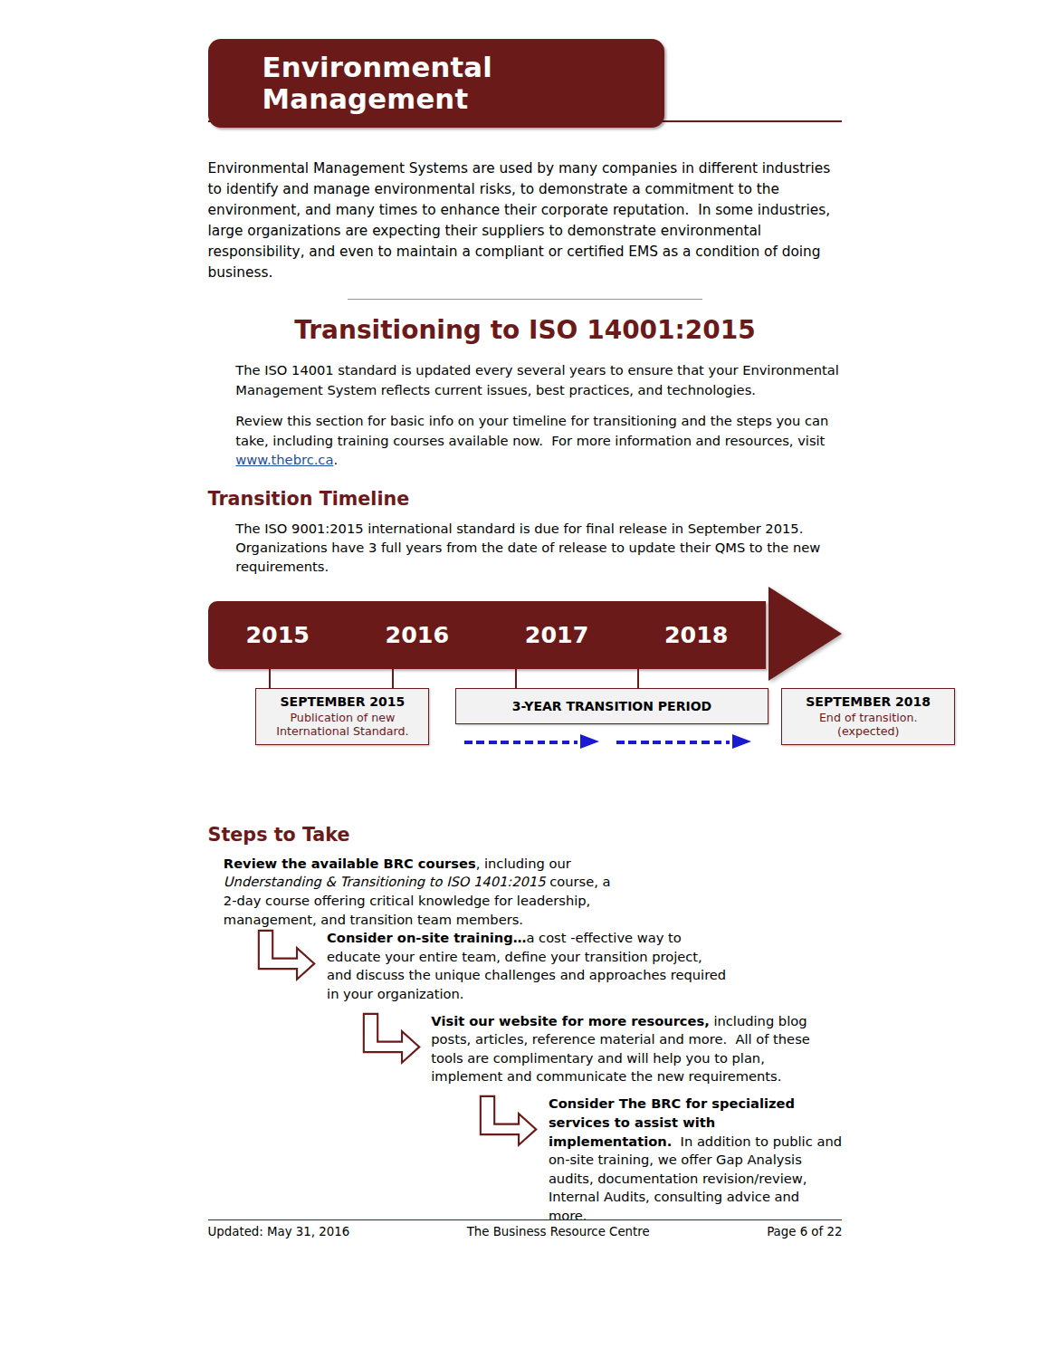Environmental Management
Environmental Management Systems are used by many companies in different industries to identify and manage environmental risks, to demonstrate a commitment to the environment, and many times to enhance their corporate reputation. In some industries, large organizations are expecting their suppliers to demonstrate environmental responsibility, and even to maintain a compliant or certified EMS as a condition of doing business.
Transitioning to ISO 14001:2015
The ISO 14001 standard is updated every several years to ensure that your Environmental Management System reflects current issues, best practices, and technologies.
Review this section for basic info on your timeline for transitioning and the steps you can take, including training courses available now. For more information and resources, visit www.thebrc.ca.
Transition Timeline
The ISO 9001:2015 international standard is due for final release in September 2015. Organizations have 3 full years from the date of release to update their QMS to the new requirements.
2015 2016 2017 2018
SEPTEMBER 2015
Publication of new
International Standard.
3-YEAR TRANSITION PERIOD
SEPTEMBER 2018
End of transition.
(expected)
Steps to Take
Review the available BRC courses, including our
Understanding & Transitioning to ISO 1401:2015 course, a
2-day course offering critical knowledge for leadership,
management, and transition team members.
Consider on-site training…a cost -effective way to educate your entire team, define your transition project, and discuss the unique challenges and approaches required in your organization.
Visit our website for more resources, including blog posts, articles, reference material and more. All of these tools are complimentary and will help you to plan, implement and communicate the new requirements.
Consider The BRC for specialized services to assist with implementation. In addition to public and on-site training, we offer Gap Analysis audits, documentation revision/review, Internal Audits, consulting advice and more.
Updated: May 31, 2016
The Business Resource Centre
Page 6 of 22